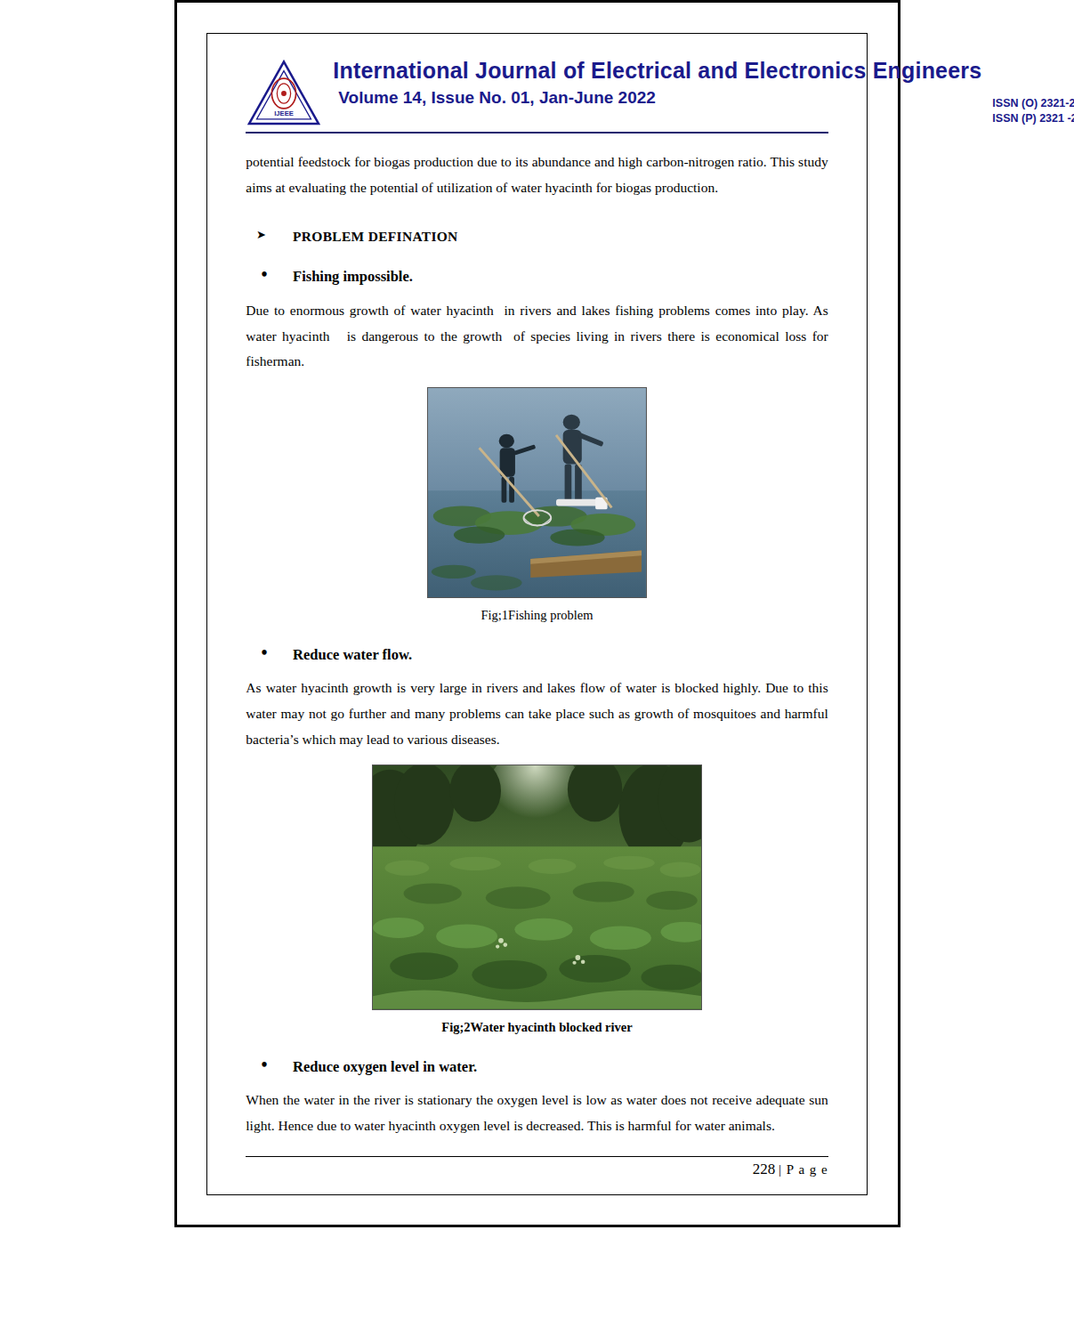IJEEE
International Journal of Electrical and Electronics Engineers
Volume 14, Issue No. 01, Jan-June 2022
ISSN (O) 2321-2055
ISSN (P) 2321 -2045
potential feedstock for biogas production due to its abundance and high carbon-nitrogen ratio. This study aims at evaluating the potential of utilization of water hyacinth for biogas production.
Problem Defination
Fishing impossible.
Due to enormous growth of water hyacinth in rivers and lakes fishing problems comes into play. As water hyacinth is dangerous to the growth of species living in rivers there is economical loss for fisherman.
Fig;1Fishing problem
Reduce water flow.
As water hyacinth growth is very large in rivers and lakes flow of water is blocked highly. Due to this water may not go further and many problems can take place such as growth of mosquitoes and harmful bacteria’s which may lead to various diseases.
Fig;2Water hyacinth blocked river
Reduce oxygen level in water.
When the water in the river is stationary the oxygen level is low as water does not receive adequate sun light. Hence due to water hyacinth oxygen level is decreased. This is harmful for water animals.
228 | P a g e